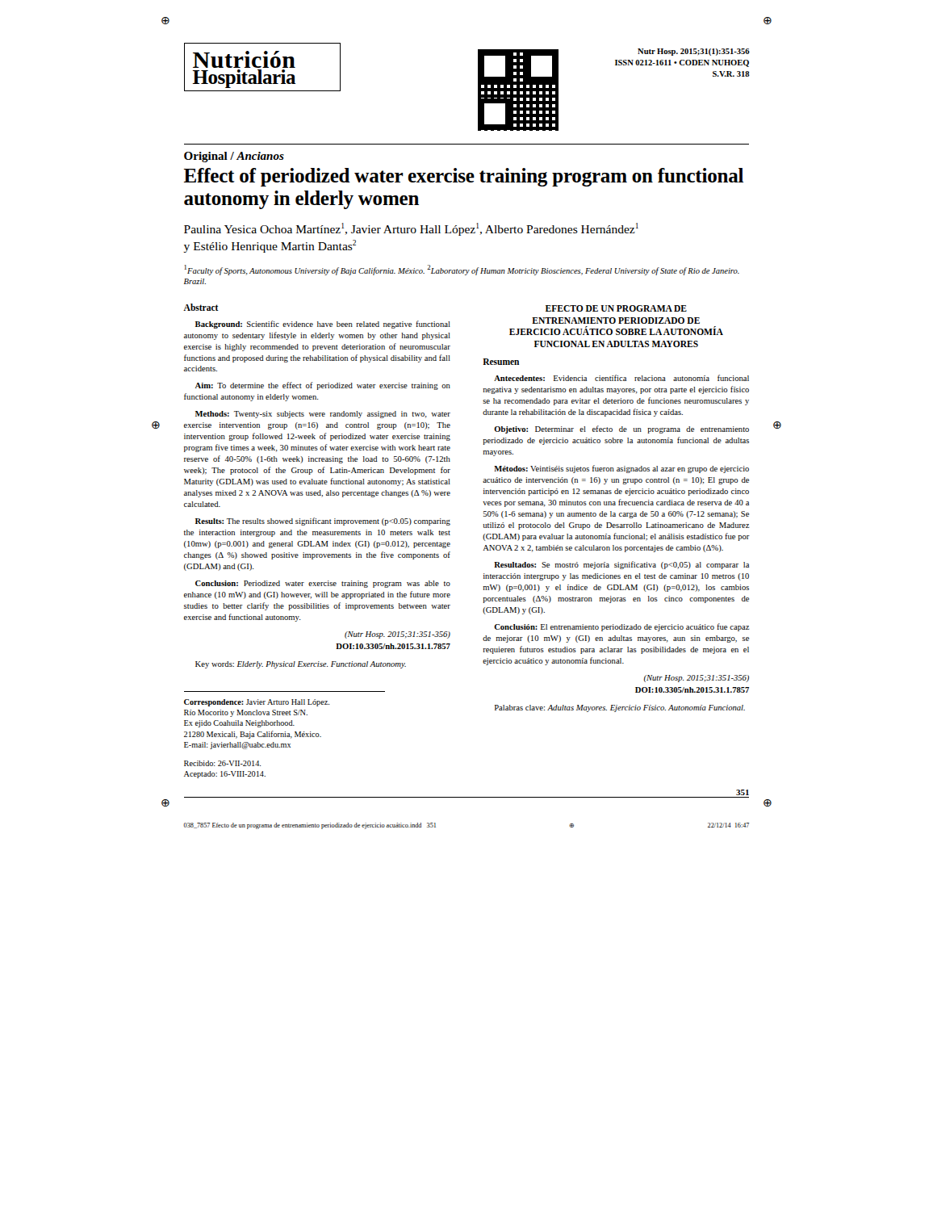⊕
⊕
⊕
⊕
⊕
⊕
Nutrición
Hospitalaria
Nutr Hosp. 2015;31(1):351-356
ISSN 0212-1611 • CODEN NUHOEQ
S.V.R. 318
Original / Ancianos
Effect of periodized water exercise training program on functional autonomy in elderly women
Paulina Yesica Ochoa Martínez1, Javier Arturo Hall López1, Alberto Paredones Hernández1
y Estélio Henrique Martin Dantas2
1Faculty of Sports, Autonomous University of Baja California. México. 2Laboratory of Human Motricity Biosciences, Federal University of State of Rio de Janeiro. Brazil.
Abstract
Background: Scientific evidence have been related negative functional autonomy to sedentary lifestyle in elderly women by other hand physical exercise is highly recommended to prevent deterioration of neuromuscular functions and proposed during the rehabilitation of physical disability and fall accidents.
Aim: To determine the effect of periodized water exercise training on functional autonomy in elderly women.
Methods: Twenty-six subjects were randomly assigned in two, water exercise intervention group (n=16) and control group (n=10); The intervention group followed 12-week of periodized water exercise training program five times a week, 30 minutes of water exercise with work heart rate reserve of 40-50% (1-6th week) increasing the load to 50-60% (7-12th week); The protocol of the Group of Latin-American Development for Maturity (GDLAM) was used to evaluate functional autonomy; As statistical analyses mixed 2 x 2 ANOVA was used, also percentage changes (Δ %) were calculated.
Results: The results showed significant improvement (p<0.05) comparing the interaction intergroup and the measurements in 10 meters walk test (10mw) (p=0.001) and general GDLAM index (GI) (p=0.012), percentage changes (Δ %) showed positive improvements in the five components of (GDLAM) and (GI).
Conclusion: Periodized water exercise training program was able to enhance (10 mW) and (GI) however, will be appropriated in the future more studies to better clarify the possibilities of improvements between water exercise and functional autonomy.
(Nutr Hosp. 2015;31:351-356)
DOI:10.3305/nh.2015.31.1.7857
Key words: Elderly. Physical Exercise. Functional Autonomy.
Correspondence: Javier Arturo Hall López.
Río Mocorito y Monclova Street S/N.
Ex ejido Coahuila Neighborhood.
21280 Mexicali, Baja California, México.
E-mail: javierhall@uabc.edu.mx
Recibido: 26-VII-2014.
Aceptado: 16-VIII-2014.
Efecto de un programa de
entrenamiento periodizado de
ejercicio acuático sobre la autonomía
funcional en adultas mayores
Resumen
Antecedentes: Evidencia científica relaciona autonomía funcional negativa y sedentarismo en adultas mayores, por otra parte el ejercicio físico se ha recomendado para evitar el deterioro de funciones neuromusculares y durante la rehabilitación de la discapacidad física y caídas.
Objetivo: Determinar el efecto de un programa de entrenamiento periodizado de ejercicio acuático sobre la autonomía funcional de adultas mayores.
Métodos: Veintiséis sujetos fueron asignados al azar en grupo de ejercicio acuático de intervención (n = 16) y un grupo control (n = 10); El grupo de intervención participó en 12 semanas de ejercicio acuático periodizado cinco veces por semana, 30 minutos con una frecuencia cardiaca de reserva de 40 a 50% (1-6 semana) y un aumento de la carga de 50 a 60% (7-12 semana); Se utilizó el protocolo del Grupo de Desarrollo Latinoamericano de Madurez (GDLAM) para evaluar la autonomía funcional; el análisis estadístico fue por ANOVA 2 x 2, también se calcularon los porcentajes de cambio (Δ%).
Resultados: Se mostró mejoría significativa (p<0,05) al comparar la interacción intergrupo y las mediciones en el test de caminar 10 metros (10 mW) (p=0,001) y el índice de GDLAM (GI) (p=0,012), los cambios porcentuales (Δ%) mostraron mejoras en los cinco componentes de (GDLAM) y (GI).
Conclusión: El entrenamiento periodizado de ejercicio acuático fue capaz de mejorar (10 mW) y (GI) en adultas mayores, aun sin embargo, se requieren futuros estudios para aclarar las posibilidades de mejora en el ejercicio acuático y autonomía funcional.
(Nutr Hosp. 2015;31:351-356)
DOI:10.3305/nh.2015.31.1.7857
Palabras clave: Adultas Mayores. Ejercicio Físico. Autonomía Funcional.
351
038_7857 Efecto de un programa de entrenamiento periodizado de ejercicio acuático.indd 351 ⊕ 22/12/14 16:47